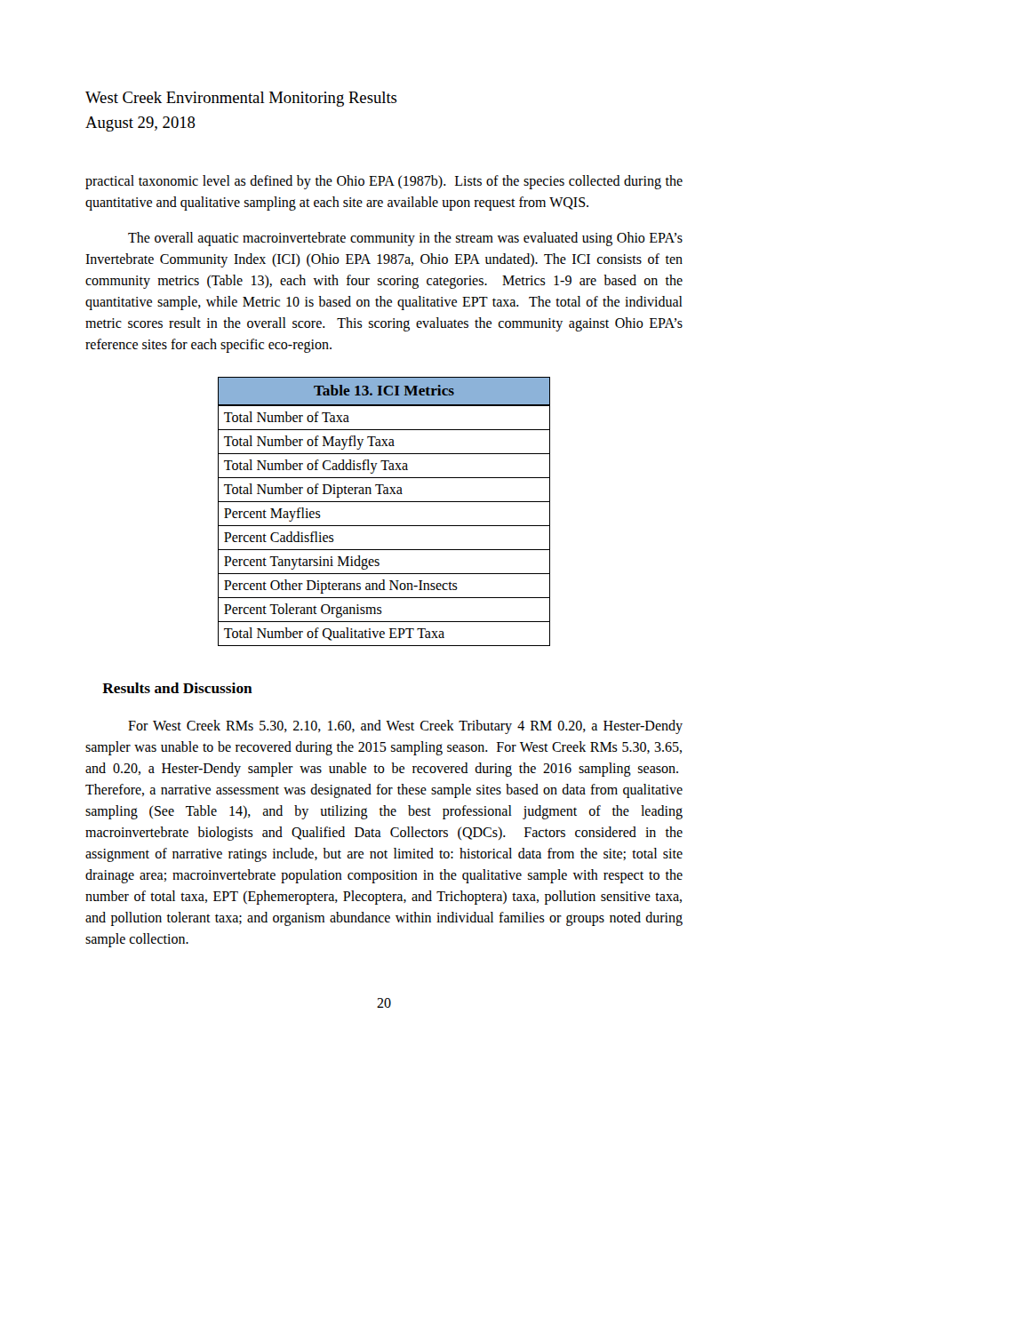West Creek Environmental Monitoring Results
August 29, 2018
practical taxonomic level as defined by the Ohio EPA (1987b). Lists of the species collected during the quantitative and qualitative sampling at each site are available upon request from WQIS.
The overall aquatic macroinvertebrate community in the stream was evaluated using Ohio EPA’s Invertebrate Community Index (ICI) (Ohio EPA 1987a, Ohio EPA undated). The ICI consists of ten community metrics (Table 13), each with four scoring categories. Metrics 1-9 are based on the quantitative sample, while Metric 10 is based on the qualitative EPT taxa. The total of the individual metric scores result in the overall score. This scoring evaluates the community against Ohio EPA’s reference sites for each specific eco-region.
Table 13. ICI Metrics
| Total Number of Taxa |
| Total Number of Mayfly Taxa |
| Total Number of Caddisfly Taxa |
| Total Number of Dipteran Taxa |
| Percent Mayflies |
| Percent Caddisflies |
| Percent Tanytarsini Midges |
| Percent Other Dipterans and Non-Insects |
| Percent Tolerant Organisms |
| Total Number of Qualitative EPT Taxa |
Results and Discussion
For West Creek RMs 5.30, 2.10, 1.60, and West Creek Tributary 4 RM 0.20, a Hester-Dendy sampler was unable to be recovered during the 2015 sampling season. For West Creek RMs 5.30, 3.65, and 0.20, a Hester-Dendy sampler was unable to be recovered during the 2016 sampling season. Therefore, a narrative assessment was designated for these sample sites based on data from qualitative sampling (See Table 14), and by utilizing the best professional judgment of the leading macroinvertebrate biologists and Qualified Data Collectors (QDCs). Factors considered in the assignment of narrative ratings include, but are not limited to: historical data from the site; total site drainage area; macroinvertebrate population composition in the qualitative sample with respect to the number of total taxa, EPT (Ephemeroptera, Plecoptera, and Trichoptera) taxa, pollution sensitive taxa, and pollution tolerant taxa; and organism abundance within individual families or groups noted during sample collection.
20